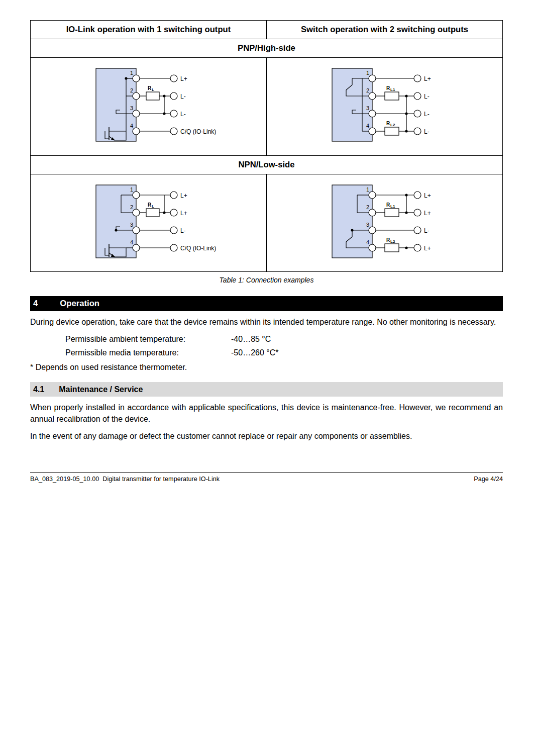| IO-Link operation with 1 switching output | Switch operation with 2 switching outputs |
| --- | --- |
| PNP/High-side |
| 1 2 3 4 L+ L- L- C/Q (IO-Link) R L | 1 2 3 4 L+ L- L- L- R L1 R L2 |
| NPN/Low-side |
| 1 2 3 4 L+ L+ L- C/Q (IO-Link) R L | 1 2 3 4 L+ L+ L- L+ R L1 R L2 |
Table 1: Connection examples
4 Operation
During device operation, take care that the device remains within its intended temperature range. No other monitoring is necessary.
Permissible ambient temperature:-40…85 °C
Permissible media temperature:-50…260 °C*
* Depends on used resistance thermometer.
4.1 Maintenance / Service
When properly installed in accordance with applicable specifications, this device is maintenance-free. However, we recommend an annual recalibration of the device.
In the event of any damage or defect the customer cannot replace or repair any components or assemblies.
BA_083_2019-05_10.00 Digital transmitter for temperature IO-Link Page 4/24